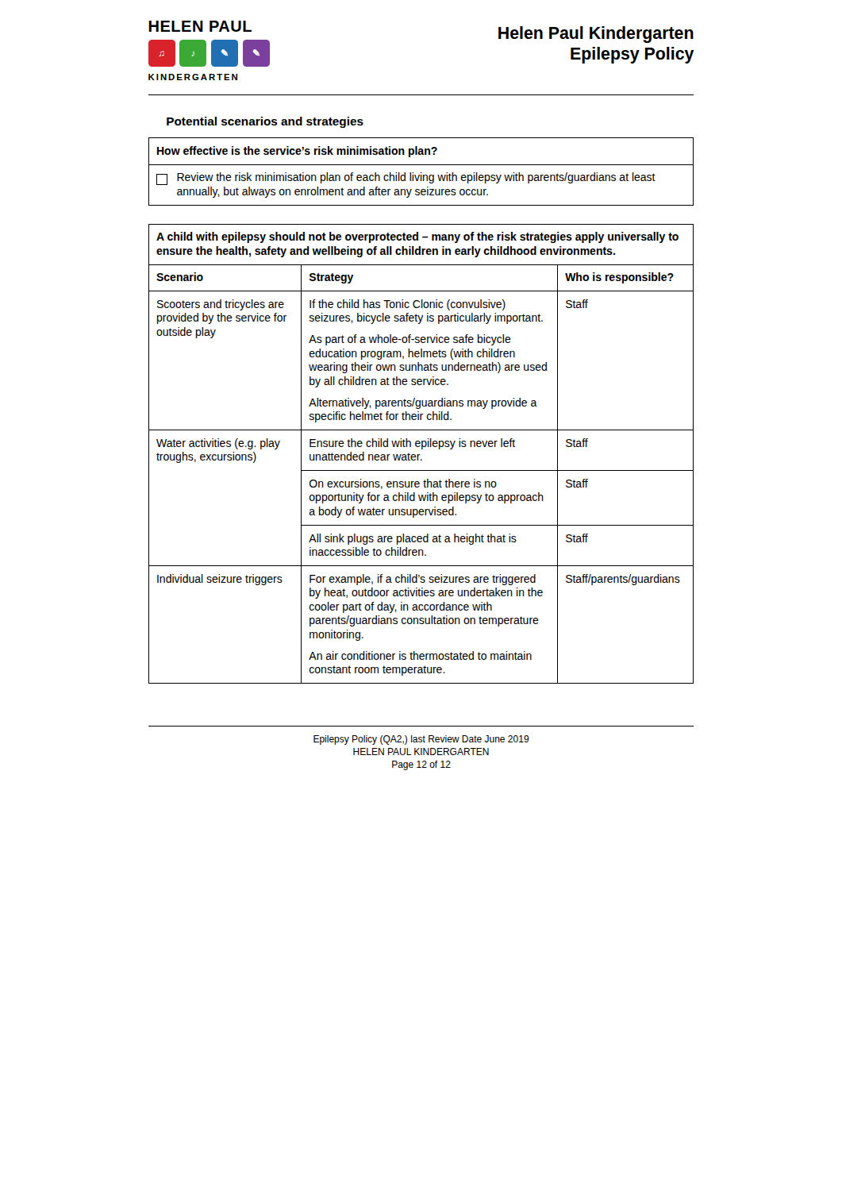HELEN PAUL
♫
♪
✎
✎
KINDERGARTEN
Helen Paul Kindergarten
Epilepsy Policy
Potential scenarios and strategies
| How effective is the service’s risk minimisation plan? |
| Review the risk minimisation plan of each child living with epilepsy with parents/guardians at least annually, but always on enrolment and after any seizures occur. |
| A child with epilepsy should not be overprotected – many of the risk strategies apply universally to ensure the health, safety and wellbeing of all children in early childhood environments. |
| Scenario | Strategy | Who is responsible? |
| Scooters and tricycles are provided by the service for outside play | If the child has Tonic Clonic (convulsive) seizures, bicycle safety is particularly important. As part of a whole-of-service safe bicycle education program, helmets (with children wearing their own sunhats underneath) are used by all children at the service. Alternatively, parents/guardians may provide a specific helmet for their child. | Staff |
| Water activities (e.g. play troughs, excursions) | Ensure the child with epilepsy is never left unattended near water. | Staff |
| On excursions, ensure that there is no opportunity for a child with epilepsy to approach a body of water unsupervised. | Staff |
| All sink plugs are placed at a height that is inaccessible to children. | Staff |
| Individual seizure triggers | For example, if a child’s seizures are triggered by heat, outdoor activities are undertaken in the cooler part of day, in accordance with parents/guardians consultation on temperature monitoring. An air conditioner is thermostated to maintain constant room temperature. | Staff/parents/guardians |
Epilepsy Policy (QA2,) last Review Date June 2019
HELEN PAUL KINDERGARTEN
Page 12 of 12